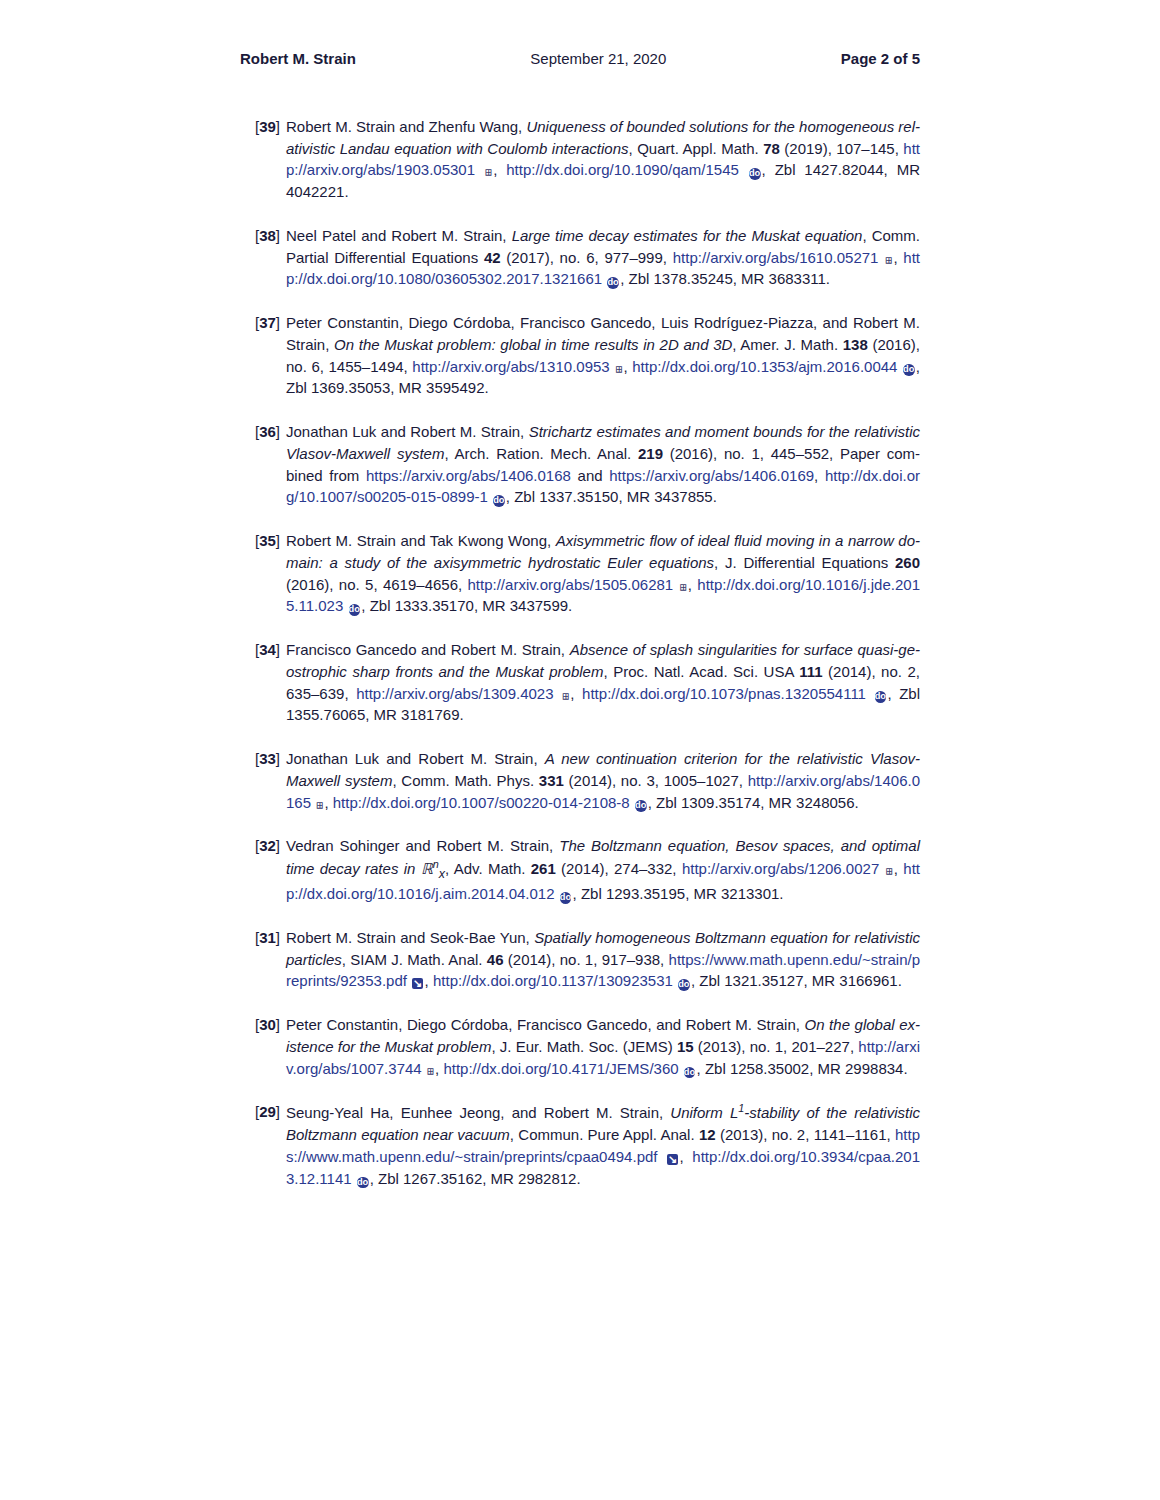Robert M. Strain September 21, 2020 Page 2 of 5
[39] Robert M. Strain and Zhenfu Wang, Uniqueness of bounded solutions for the homogeneous relativistic Landau equation with Coulomb interactions, Quart. Appl. Math. 78 (2019), 107–145, http://arxiv.org/abs/1903.05301 ⊞, http://dx.doi.org/10.1090/qam/1545 doi, Zbl 1427.82044, MR 4042221.
[38] Neel Patel and Robert M. Strain, Large time decay estimates for the Muskat equation, Comm. Partial Differential Equations 42 (2017), no. 6, 977–999, http://arxiv.org/abs/1610.05271 ⊞, http://dx.doi.org/10.1080/03605302.2017.1321661 doi, Zbl 1378.35245, MR 3683311.
[37] Peter Constantin, Diego Córdoba, Francisco Gancedo, Luis Rodríguez-Piazza, and Robert M. Strain, On the Muskat problem: global in time results in 2D and 3D, Amer. J. Math. 138 (2016), no. 6, 1455–1494, http://arxiv.org/abs/1310.0953 ⊞, http://dx.doi.org/10.1353/ajm.2016.0044 doi, Zbl 1369.35053, MR 3595492.
[36] Jonathan Luk and Robert M. Strain, Strichartz estimates and moment bounds for the relativistic Vlasov-Maxwell system, Arch. Ration. Mech. Anal. 219 (2016), no. 1, 445–552, Paper combined from https://arxiv.org/abs/1406.0168 and https://arxiv.org/abs/1406.0169, http://dx.doi.org/10.1007/s00205-015-0899-1 doi, Zbl 1337.35150, MR 3437855.
[35] Robert M. Strain and Tak Kwong Wong, Axisymmetric flow of ideal fluid moving in a narrow domain: a study of the axisymmetric hydrostatic Euler equations, J. Differential Equations 260 (2016), no. 5, 4619–4656, http://arxiv.org/abs/1505.06281 ⊞, http://dx.doi.org/10.1016/j.jde.2015.11.023 doi, Zbl 1333.35170, MR 3437599.
[34] Francisco Gancedo and Robert M. Strain, Absence of splash singularities for surface quasi-geostrophic sharp fronts and the Muskat problem, Proc. Natl. Acad. Sci. USA 111 (2014), no. 2, 635–639, http://arxiv.org/abs/1309.4023 ⊞, http://dx.doi.org/10.1073/pnas.1320554111 doi, Zbl 1355.76065, MR 3181769.
[33] Jonathan Luk and Robert M. Strain, A new continuation criterion for the relativistic Vlasov-Maxwell system, Comm. Math. Phys. 331 (2014), no. 3, 1005–1027, http://arxiv.org/abs/1406.0165 ⊞, http://dx.doi.org/10.1007/s00220-014-2108-8 doi, Zbl 1309.35174, MR 3248056.
[32] Vedran Sohinger and Robert M. Strain, The Boltzmann equation, Besov spaces, and optimal time decay rates in ℝnx, Adv. Math. 261 (2014), 274–332, http://arxiv.org/abs/1206.0027 ⊞, http://dx.doi.org/10.1016/j.aim.2014.04.012 doi, Zbl 1293.35195, MR 3213301.
[31] Robert M. Strain and Seok-Bae Yun, Spatially homogeneous Boltzmann equation for relativistic particles, SIAM J. Math. Anal. 46 (2014), no. 1, 917–938, https://www.math.upenn.edu/~strain/preprints/92353.pdf ↘, http://dx.doi.org/10.1137/130923531 doi, Zbl 1321.35127, MR 3166961.
[30] Peter Constantin, Diego Córdoba, Francisco Gancedo, and Robert M. Strain, On the global existence for the Muskat problem, J. Eur. Math. Soc. (JEMS) 15 (2013), no. 1, 201–227, http://arxiv.org/abs/1007.3744 ⊞, http://dx.doi.org/10.4171/JEMS/360 doi, Zbl 1258.35002, MR 2998834.
[29] Seung-Yeal Ha, Eunhee Jeong, and Robert M. Strain, Uniform L1-stability of the relativistic Boltzmann equation near vacuum, Commun. Pure Appl. Anal. 12 (2013), no. 2, 1141–1161, https://www.math.upenn.edu/~strain/preprints/cpaa0494.pdf ↘, http://dx.doi.org/10.3934/cpaa.2013.12.1141 doi, Zbl 1267.35162, MR 2982812.